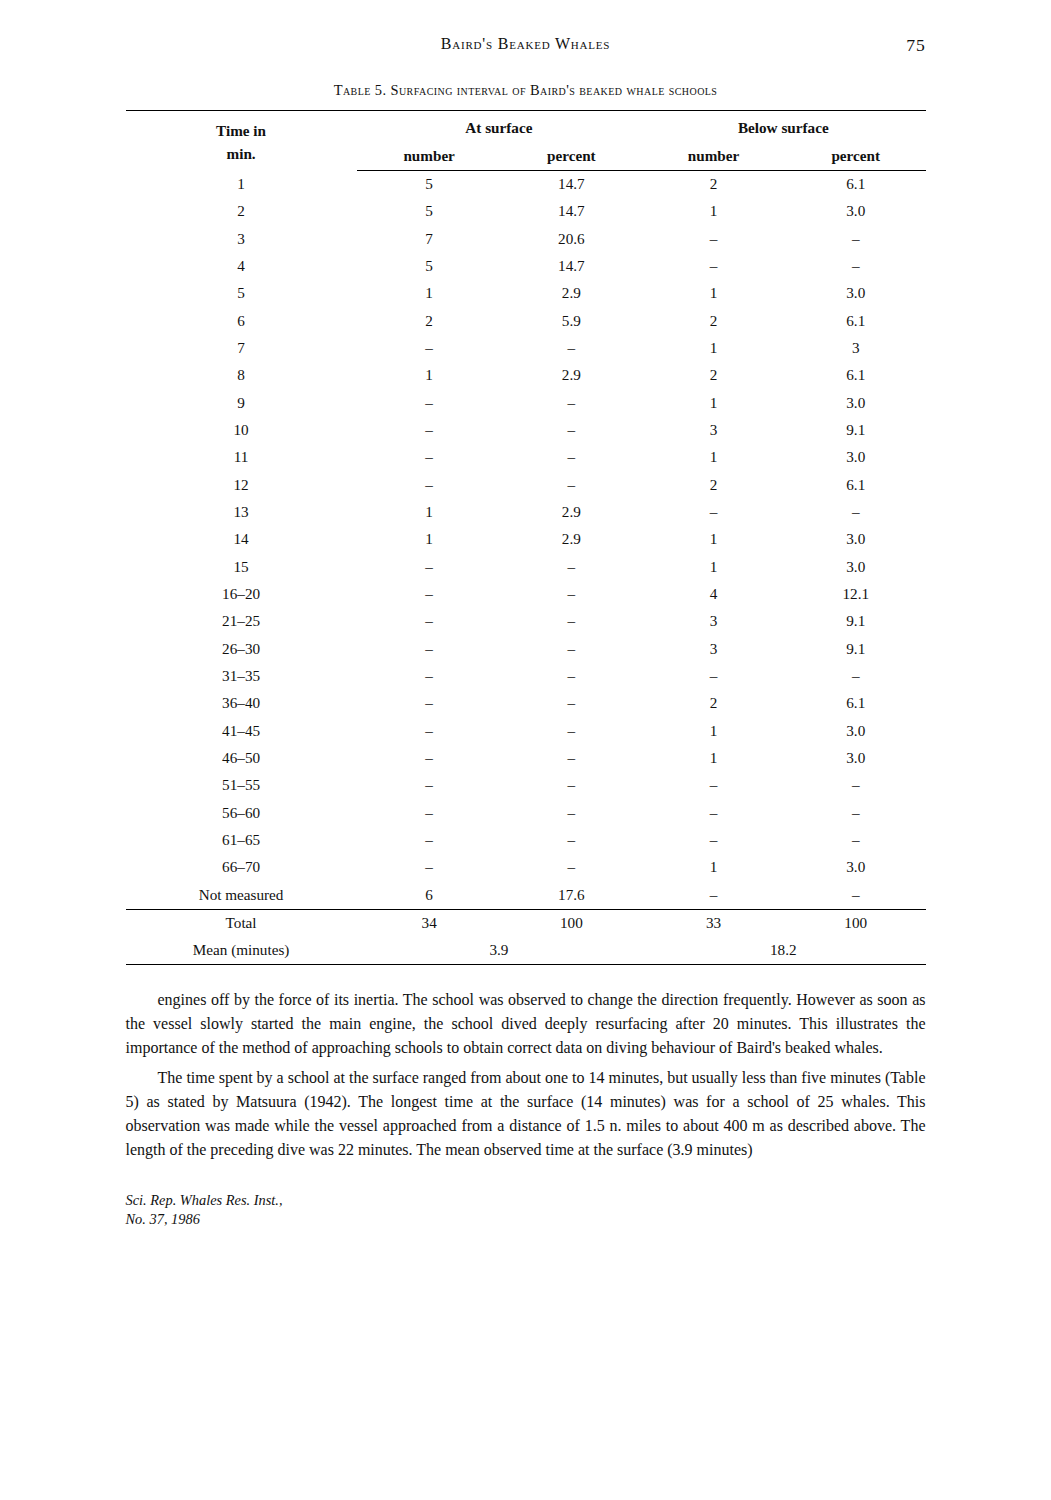Baird's Beaked Whales 75
Table 5. Surfacing interval of Baird's beaked whale schools
| Time in min. | At surface | Below surface |
| --- | --- | --- |
| number | percent | number | percent |
| 1 | 5 | 14.7 | 2 | 6.1 |
| 2 | 5 | 14.7 | 1 | 3.0 |
| 3 | 7 | 20.6 | – | – |
| 4 | 5 | 14.7 | – | – |
| 5 | 1 | 2.9 | 1 | 3.0 |
| 6 | 2 | 5.9 | 2 | 6.1 |
| 7 | – | – | 1 | 3 |
| 8 | 1 | 2.9 | 2 | 6.1 |
| 9 | – | – | 1 | 3.0 |
| 10 | – | – | 3 | 9.1 |
| 11 | – | – | 1 | 3.0 |
| 12 | – | – | 2 | 6.1 |
| 13 | 1 | 2.9 | – | – |
| 14 | 1 | 2.9 | 1 | 3.0 |
| 15 | – | – | 1 | 3.0 |
| 16–20 | – | – | 4 | 12.1 |
| 21–25 | – | – | 3 | 9.1 |
| 26–30 | – | – | 3 | 9.1 |
| 31–35 | – | – | – | – |
| 36–40 | – | – | 2 | 6.1 |
| 41–45 | – | – | 1 | 3.0 |
| 46–50 | – | – | 1 | 3.0 |
| 51–55 | – | – | – | – |
| 56–60 | – | – | – | – |
| 61–65 | – | – | – | – |
| 66–70 | – | – | 1 | 3.0 |
| Not measured | 6 | 17.6 | – | – |
| Total | 34 | 100 | 33 | 100 |
| Mean (minutes) | 3.9 | 18.2 |
engines off by the force of its inertia. The school was observed to change the direction frequently. However as soon as the vessel slowly started the main engine, the school dived deeply resurfacing after 20 minutes. This illustrates the importance of the method of approaching schools to obtain correct data on diving behaviour of Baird's beaked whales.
The time spent by a school at the surface ranged from about one to 14 minutes, but usually less than five minutes (Table 5) as stated by Matsuura (1942). The longest time at the surface (14 minutes) was for a school of 25 whales. This observation was made while the vessel approached from a distance of 1.5 n. miles to about 400 m as described above. The length of the preceding dive was 22 minutes. The mean observed time at the surface (3.9 minutes)
Sci. Rep. Whales Res. Inst.,
No. 37, 1986